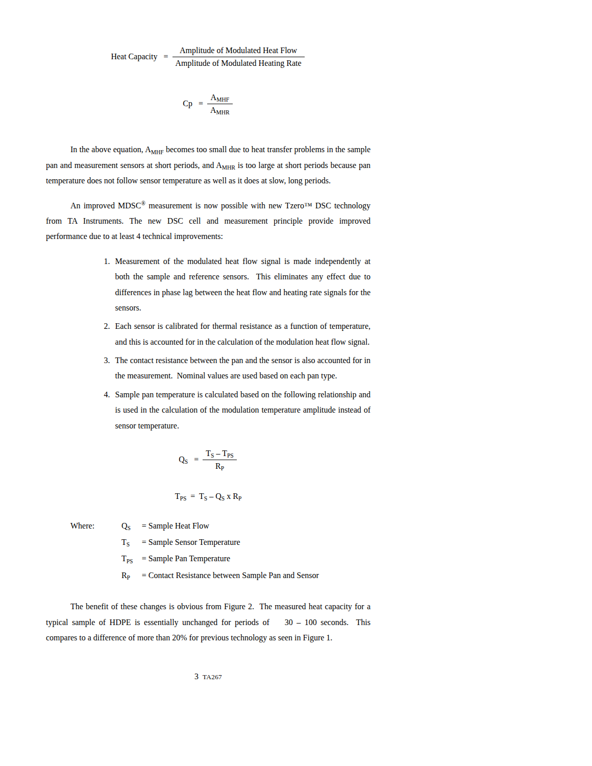Heat Capacity=Amplitude of Modulated Heat Flow Amplitude of Modulated Heating Rate
Cp=AMHF AMHR
In the above equation, AMHF becomes too small due to heat transfer problems in the sample pan and measurement sensors at short periods, and AMHR is too large at short periods because pan temperature does not follow sensor temperature as well as it does at slow, long periods.
An improved MDSC® measurement is now possible with new Tzero™ DSC technology from TA Instruments. The new DSC cell and measurement principle provide improved performance due to at least 4 technical improvements:
Measurement of the modulated heat flow signal is made independently at both the sample and reference sensors. This eliminates any effect due to differences in phase lag between the heat flow and heating rate signals for the sensors.
Each sensor is calibrated for thermal resistance as a function of temperature, and this is accounted for in the calculation of the modulation heat flow signal.
The contact resistance between the pan and the sensor is also accounted for in the measurement. Nominal values are used based on each pan type.
Sample pan temperature is calculated based on the following relationship and is used in the calculation of the modulation temperature amplitude instead of sensor temperature.
QS=TS – TPS RP
TPS = TS – QS x RP
| Where: | Q S | = Sample Heat Flow |
| | T S | = Sample Sensor Temperature |
| | T PS | = Sample Pan Temperature |
| | R P | = Contact Resistance between Sample Pan and Sensor |
The benefit of these changes is obvious from Figure 2. The measured heat capacity for a typical sample of HDPE is essentially unchanged for periods of 30 – 100 seconds. This compares to a difference of more than 20% for previous technology as seen in Figure 1.
3 TA267